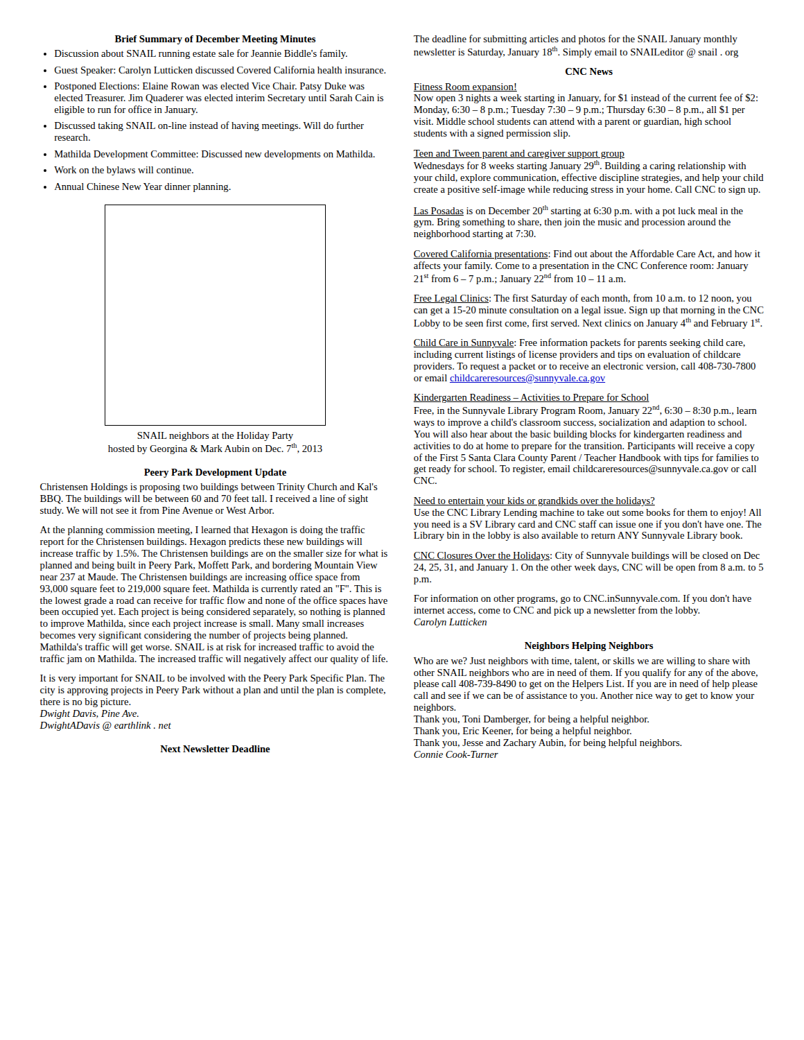Brief Summary of December Meeting Minutes
Discussion about SNAIL running estate sale for Jeannie Biddle's family.
Guest Speaker: Carolyn Lutticken discussed Covered California health insurance.
Postponed Elections: Elaine Rowan was elected Vice Chair. Patsy Duke was elected Treasurer. Jim Quaderer was elected interim Secretary until Sarah Cain is eligible to run for office in January.
Discussed taking SNAIL on-line instead of having meetings. Will do further research.
Mathilda Development Committee: Discussed new developments on Mathilda.
Work on the bylaws will continue.
Annual Chinese New Year dinner planning.
SNAIL neighbors at the Holiday Party
hosted by Georgina & Mark Aubin on Dec. 7th, 2013
Peery Park Development Update
Christensen Holdings is proposing two buildings between Trinity Church and Kal's BBQ. The buildings will be between 60 and 70 feet tall. I received a line of sight study. We will not see it from Pine Avenue or West Arbor.
At the planning commission meeting, I learned that Hexagon is doing the traffic report for the Christensen buildings. Hexagon predicts these new buildings will increase traffic by 1.5%. The Christensen buildings are on the smaller size for what is planned and being built in Peery Park, Moffett Park, and bordering Mountain View near 237 at Maude. The Christensen buildings are increasing office space from 93,000 square feet to 219,000 square feet. Mathilda is currently rated an "F". This is the lowest grade a road can receive for traffic flow and none of the office spaces have been occupied yet. Each project is being considered separately, so nothing is planned to improve Mathilda, since each project increase is small. Many small increases becomes very significant considering the number of projects being planned. Mathilda's traffic will get worse. SNAIL is at risk for increased traffic to avoid the traffic jam on Mathilda. The increased traffic will negatively affect our quality of life.
It is very important for SNAIL to be involved with the Peery Park Specific Plan. The city is approving projects in Peery Park without a plan and until the plan is complete, there is no big picture.
Dwight Davis, Pine Ave.
DwightADavis @ earthlink . net
Next Newsletter Deadline
The deadline for submitting articles and photos for the SNAIL January monthly newsletter is Saturday, January 18th. Simply email to SNAILeditor @ snail . org
CNC News
Fitness Room expansion!
Now open 3 nights a week starting in January, for $1 instead of the current fee of $2: Monday, 6:30 – 8 p.m.; Tuesday 7:30 – 9 p.m.; Thursday 6:30 – 8 p.m., all $1 per visit. Middle school students can attend with a parent or guardian, high school students with a signed permission slip.
Teen and Tween parent and caregiver support group
Wednesdays for 8 weeks starting January 29th. Building a caring relationship with your child, explore communication, effective discipline strategies, and help your child create a positive self-image while reducing stress in your home. Call CNC to sign up.
Las Posadas is on December 20th starting at 6:30 p.m. with a pot luck meal in the gym. Bring something to share, then join the music and procession around the neighborhood starting at 7:30.
Covered California presentations: Find out about the Affordable Care Act, and how it affects your family. Come to a presentation in the CNC Conference room: January 21st from 6 – 7 p.m.; January 22nd from 10 – 11 a.m.
Free Legal Clinics: The first Saturday of each month, from 10 a.m. to 12 noon, you can get a 15-20 minute consultation on a legal issue. Sign up that morning in the CNC Lobby to be seen first come, first served. Next clinics on January 4th and February 1st.
Child Care in Sunnyvale: Free information packets for parents seeking child care, including current listings of license providers and tips on evaluation of childcare providers. To request a packet or to receive an electronic version, call 408-730-7800 or email childcareresources@sunnyvale.ca.gov
Kindergarten Readiness – Activities to Prepare for School
Free, in the Sunnyvale Library Program Room, January 22nd, 6:30 – 8:30 p.m., learn ways to improve a child's classroom success, socialization and adaption to school. You will also hear about the basic building blocks for kindergarten readiness and activities to do at home to prepare for the transition. Participants will receive a copy of the First 5 Santa Clara County Parent / Teacher Handbook with tips for families to get ready for school. To register, email childcareresources@sunnyvale.ca.gov or call CNC.
Need to entertain your kids or grandkids over the holidays?
Use the CNC Library Lending machine to take out some books for them to enjoy! All you need is a SV Library card and CNC staff can issue one if you don't have one. The Library bin in the lobby is also available to return ANY Sunnyvale Library book.
CNC Closures Over the Holidays: City of Sunnyvale buildings will be closed on Dec 24, 25, 31, and January 1. On the other week days, CNC will be open from 8 a.m. to 5 p.m.
For information on other programs, go to CNC.inSunnyvale.com. If you don't have internet access, come to CNC and pick up a newsletter from the lobby.
Carolyn Lutticken
Neighbors Helping Neighbors
Who are we? Just neighbors with time, talent, or skills we are willing to share with other SNAIL neighbors who are in need of them. If you qualify for any of the above, please call 408-739-8490 to get on the Helpers List. If you are in need of help please call and see if we can be of assistance to you. Another nice way to get to know your neighbors.
Thank you, Toni Damberger, for being a helpful neighbor.
Thank you, Eric Keener, for being a helpful neighbor.
Thank you, Jesse and Zachary Aubin, for being helpful neighbors.
Connie Cook-Turner